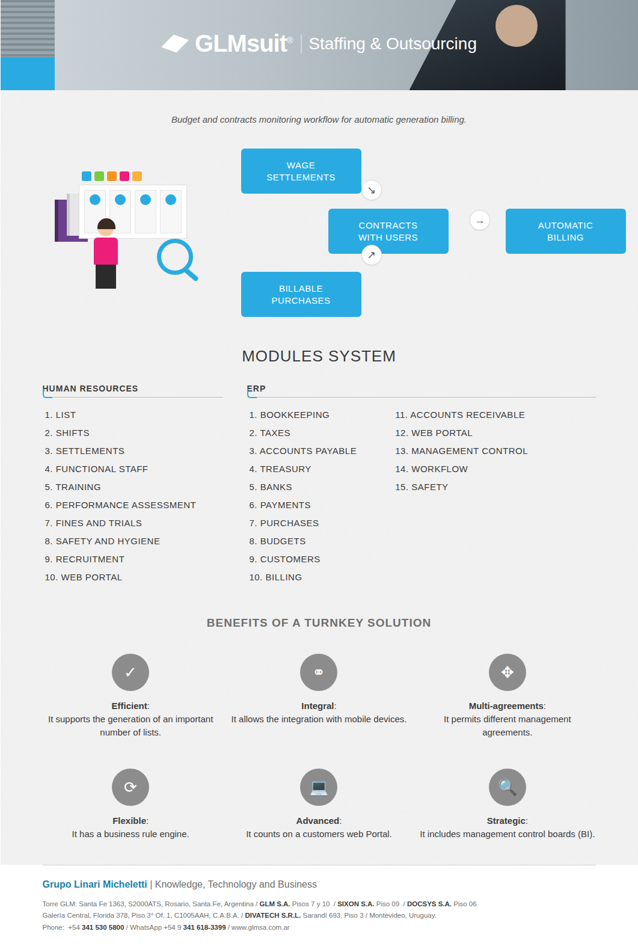GLMsuit®
Staffing & Outsourcing
Budget and contracts monitoring workflow for automatic generation billing.
WAGE
SETTLEMENTS
↘
CONTRACTS
WITH USERS
↗
BILLABLE
PURCHASES
→
AUTOMATIC
BILLING
MODULES SYSTEM
HUMAN RESOURCES
1. LIST
2. SHIFTS
3. SETTLEMENTS
4. FUNCTIONAL STAFF
5. TRAINING
6. PERFORMANCE ASSESSMENT
7. FINES AND TRIALS
8. SAFETY AND HYGIENE
9. RECRUITMENT
10. WEB PORTAL
ERP
1. BOOKKEEPING
2. TAXES
3. ACCOUNTS PAYABLE
4. TREASURY
5. BANKS
6. PAYMENTS
7. PURCHASES
8. BUDGETS
9. CUSTOMERS
10. BILLING
11. ACCOUNTS RECEIVABLE
12. WEB PORTAL
13. MANAGEMENT CONTROL
14. WORKFLOW
15. SAFETY
BENEFITS OF A TURNKEY SOLUTION
✓
Efficient:
It supports the generation of an important number of lists.
⚭
Integral:
It allows the integration with mobile devices.
✥
Multi-agreements:
It permits different management agreements.
⟳
Flexible:
It has a business rule engine.
💻
Advanced:
It counts on a customers web Portal.
🔍
Strategic:
It includes management control boards (BI).
Grupo Linari Micheletti | Knowledge, Technology and Business
Torre GLM: Santa Fe 1363, S2000ATS, Rosario, Santa Fe, Argentina / GLM S.A. Pisos 7 y 10 / SIXON S.A. Piso 09 / DOCSYS S.A. Piso 06
Galería Central, Florida 378, Piso 3° Of. 1, C1005AAH, C.A.B.A. / DIVATECH S.R.L. Sarandí 693, Piso 3 / Montevideo, Uruguay.
Phone: +54 341 530 5800 / WhatsApp +54 9 341 618-3399 / www.glmsa.com.ar